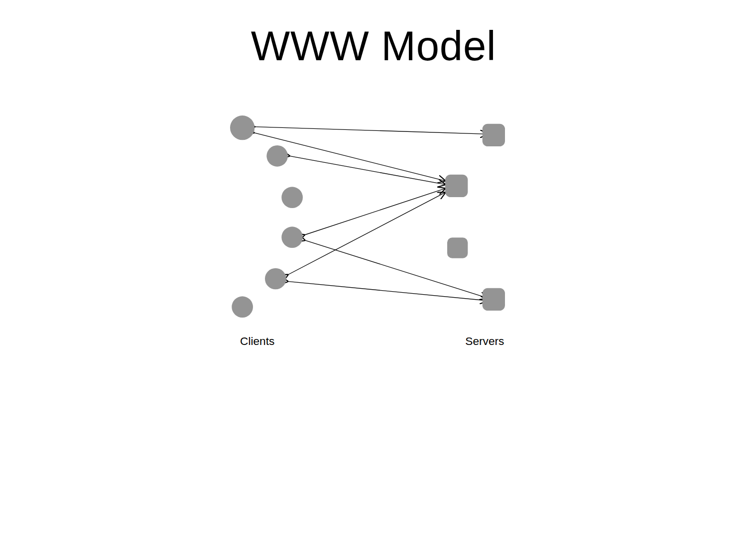WWW Model
WWW Model diagram Circles on the left labelled Clients connect with double-headed arrows to rounded squares on the right labelled Servers. Clients Servers